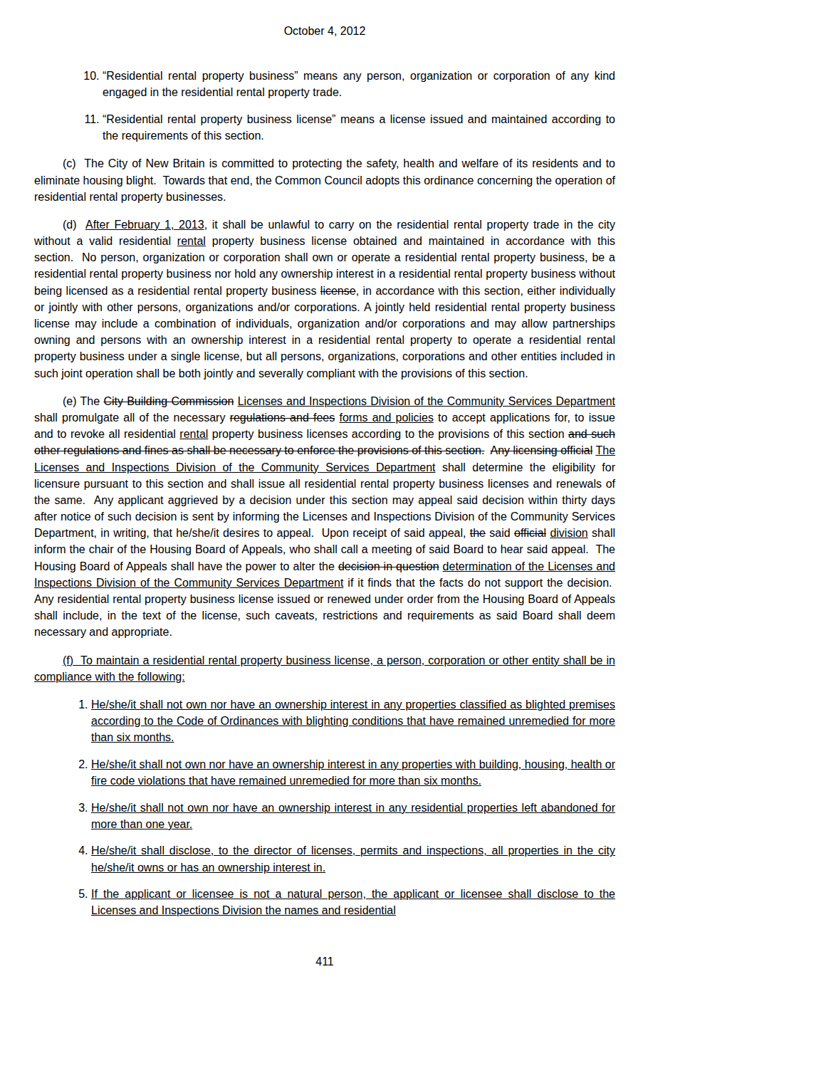October 4, 2012
“Residential rental property business” means any person, organization or corporation of any kind engaged in the residential rental property trade.
“Residential rental property business license” means a license issued and maintained according to the requirements of this section.
(c) The City of New Britain is committed to protecting the safety, health and welfare of its residents and to eliminate housing blight. Towards that end, the Common Council adopts this ordinance concerning the operation of residential rental property businesses.
(d) After February 1, 2013, it shall be unlawful to carry on the residential rental property trade in the city without a valid residential rental property business license obtained and maintained in accordance with this section. No person, organization or corporation shall own or operate a residential rental property business, be a residential rental property business nor hold any ownership interest in a residential rental property business without being licensed as a residential rental property business license, in accordance with this section, either individually or jointly with other persons, organizations and/or corporations. A jointly held residential rental property business license may include a combination of individuals, organization and/or corporations and may allow partnerships owning and persons with an ownership interest in a residential rental property to operate a residential rental property business under a single license, but all persons, organizations, corporations and other entities included in such joint operation shall be both jointly and severally compliant with the provisions of this section.
(e) The City Building Commission Licenses and Inspections Division of the Community Services Department shall promulgate all of the necessary regulations and fees forms and policies to accept applications for, to issue and to revoke all residential rental property business licenses according to the provisions of this section and such other regulations and fines as shall be necessary to enforce the provisions of this section. Any licensing official The Licenses and Inspections Division of the Community Services Department shall determine the eligibility for licensure pursuant to this section and shall issue all residential rental property business licenses and renewals of the same. Any applicant aggrieved by a decision under this section may appeal said decision within thirty days after notice of such decision is sent by informing the Licenses and Inspections Division of the Community Services Department, in writing, that he/she/it desires to appeal. Upon receipt of said appeal, the said official division shall inform the chair of the Housing Board of Appeals, who shall call a meeting of said Board to hear said appeal. The Housing Board of Appeals shall have the power to alter the decision in question determination of the Licenses and Inspections Division of the Community Services Department if it finds that the facts do not support the decision. Any residential rental property business license issued or renewed under order from the Housing Board of Appeals shall include, in the text of the license, such caveats, restrictions and requirements as said Board shall deem necessary and appropriate.
(f) To maintain a residential rental property business license, a person, corporation or other entity shall be in compliance with the following:
He/she/it shall not own nor have an ownership interest in any properties classified as blighted premises according to the Code of Ordinances with blighting conditions that have remained unremedied for more than six months.
He/she/it shall not own nor have an ownership interest in any properties with building, housing, health or fire code violations that have remained unremedied for more than six months.
He/she/it shall not own nor have an ownership interest in any residential properties left abandoned for more than one year.
He/she/it shall disclose, to the director of licenses, permits and inspections, all properties in the city he/she/it owns or has an ownership interest in.
If the applicant or licensee is not a natural person, the applicant or licensee shall disclose to the Licenses and Inspections Division the names and residential
411